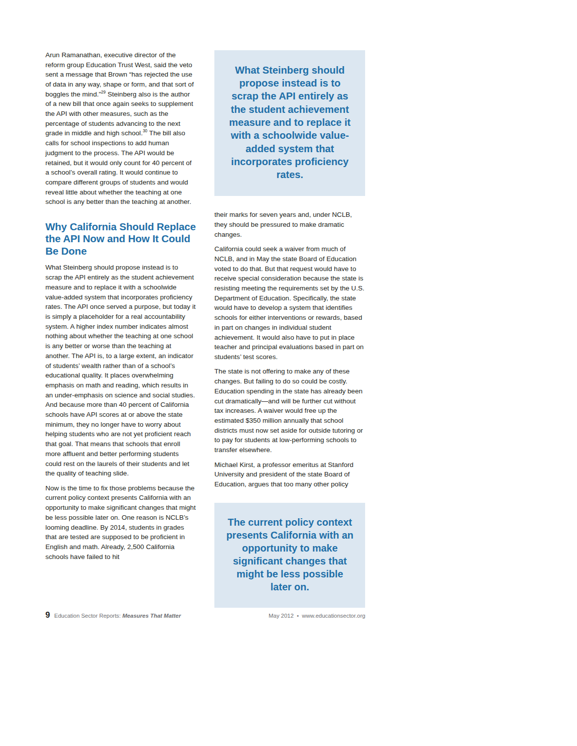Arun Ramanathan, executive director of the reform group Education Trust West, said the veto sent a message that Brown “has rejected the use of data in any way, shape or form, and that sort of boggles the mind.”29 Steinberg also is the author of a new bill that once again seeks to supplement the API with other measures, such as the percentage of students advancing to the next grade in middle and high school.30 The bill also calls for school inspections to add human judgment to the process. The API would be retained, but it would only count for 40 percent of a school’s overall rating. It would continue to compare different groups of students and would reveal little about whether the teaching at one school is any better than the teaching at another.
Why California Should Replace the API Now and How It Could Be Done
What Steinberg should propose instead is to scrap the API entirely as the student achievement measure and to replace it with a schoolwide value-added system that incorporates proficiency rates. The API once served a purpose, but today it is simply a placeholder for a real accountability system. A higher index number indicates almost nothing about whether the teaching at one school is any better or worse than the teaching at another. The API is, to a large extent, an indicator of students’ wealth rather than of a school’s educational quality. It places overwhelming emphasis on math and reading, which results in an under-emphasis on science and social studies. And because more than 40 percent of California schools have API scores at or above the state minimum, they no longer have to worry about helping students who are not yet proficient reach that goal. That means that schools that enroll more affluent and better performing students could rest on the laurels of their students and let the quality of teaching slide.
Now is the time to fix those problems because the current policy context presents California with an opportunity to make significant changes that might be less possible later on. One reason is NCLB’s looming deadline. By 2014, students in grades that are tested are supposed to be proficient in English and math. Already, 2,500 California schools have failed to hit
What Steinberg should propose instead is to scrap the API entirely as the student achievement measure and to replace it with a schoolwide value-added system that incorporates proficiency rates.
their marks for seven years and, under NCLB, they should be pressured to make dramatic changes.
California could seek a waiver from much of NCLB, and in May the state Board of Education voted to do that. But that request would have to receive special consideration because the state is resisting meeting the requirements set by the U.S. Department of Education. Specifically, the state would have to develop a system that identifies schools for either interventions or rewards, based in part on changes in individual student achievement. It would also have to put in place teacher and principal evaluations based in part on students’ test scores.
The state is not offering to make any of these changes. But failing to do so could be costly. Education spending in the state has already been cut dramatically—and will be further cut without tax increases. A waiver would free up the estimated $350 million annually that school districts must now set aside for outside tutoring or to pay for students at low-performing schools to transfer elsewhere.
Michael Kirst, a professor emeritus at Stanford University and president of the state Board of Education, argues that too many other policy
The current policy context presents California with an opportunity to make significant changes that might be less possible later on.
9 Education Sector Reports: Measures That Matter
May 2012 • www.educationsector.org